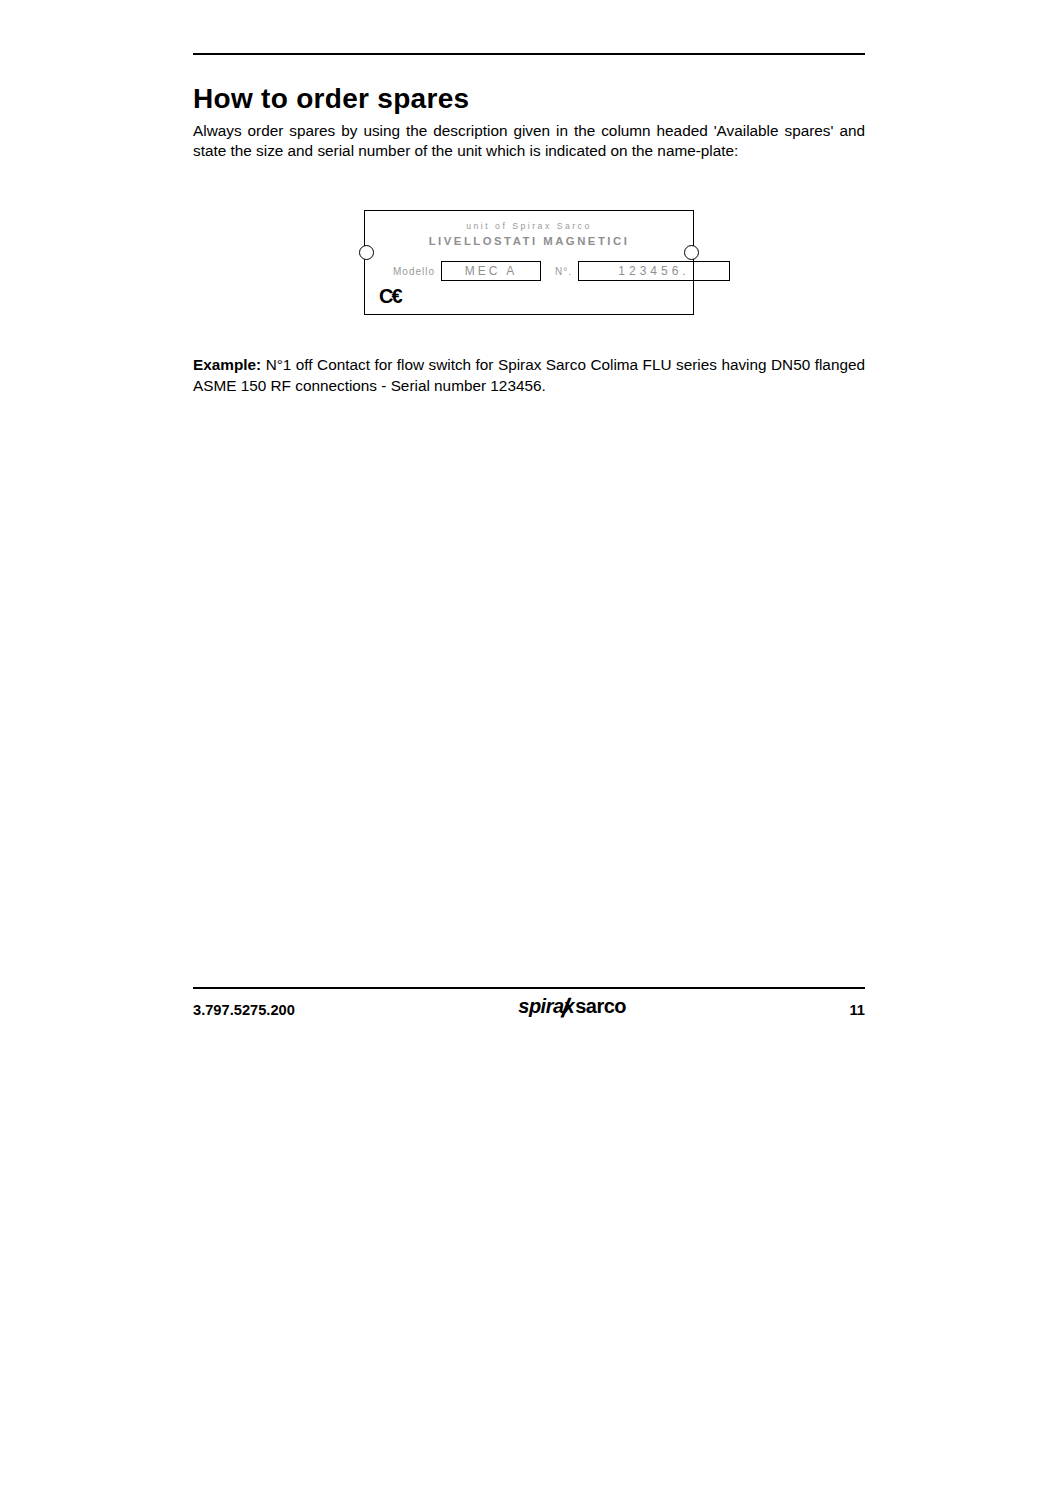How to order spares
Always order spares by using the description given in the column headed 'Available spares' and state the size and serial number of the unit which is indicated on the name-plate:
unit of Spirax Sarco
LIVELLOSTATI MAGNETICI
Modello MEC A N°. 123456.
C€
Example: N°1 off Contact for flow switch for Spirax Sarco Colima FLU series having DN50 flanged ASME 150 RF connections - Serial number 123456.
3.797.5275.200 spirax/sarco 11